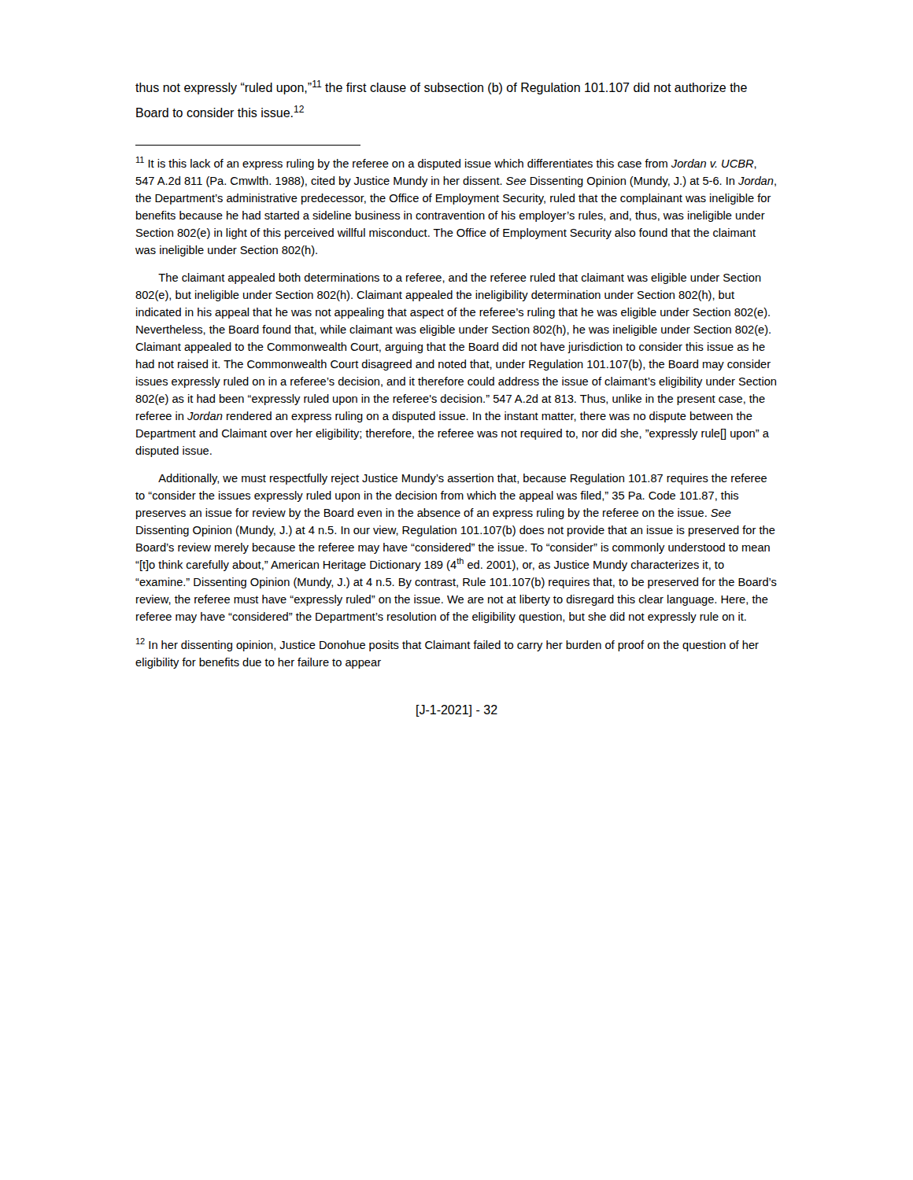thus not expressly “ruled upon,”11 the first clause of subsection (b) of Regulation 101.107 did not authorize the Board to consider this issue.12
11 It is this lack of an express ruling by the referee on a disputed issue which differentiates this case from Jordan v. UCBR, 547 A.2d 811 (Pa. Cmwlth. 1988), cited by Justice Mundy in her dissent. See Dissenting Opinion (Mundy, J.) at 5-6. In Jordan, the Department’s administrative predecessor, the Office of Employment Security, ruled that the complainant was ineligible for benefits because he had started a sideline business in contravention of his employer’s rules, and, thus, was ineligible under Section 802(e) in light of this perceived willful misconduct. The Office of Employment Security also found that the claimant was ineligible under Section 802(h).
The claimant appealed both determinations to a referee, and the referee ruled that claimant was eligible under Section 802(e), but ineligible under Section 802(h). Claimant appealed the ineligibility determination under Section 802(h), but indicated in his appeal that he was not appealing that aspect of the referee’s ruling that he was eligible under Section 802(e). Nevertheless, the Board found that, while claimant was eligible under Section 802(h), he was ineligible under Section 802(e). Claimant appealed to the Commonwealth Court, arguing that the Board did not have jurisdiction to consider this issue as he had not raised it. The Commonwealth Court disagreed and noted that, under Regulation 101.107(b), the Board may consider issues expressly ruled on in a referee’s decision, and it therefore could address the issue of claimant’s eligibility under Section 802(e) as it had been “expressly ruled upon in the referee's decision.” 547 A.2d at 813. Thus, unlike in the present case, the referee in Jordan rendered an express ruling on a disputed issue. In the instant matter, there was no dispute between the Department and Claimant over her eligibility; therefore, the referee was not required to, nor did she, ”expressly rule[] upon” a disputed issue.
Additionally, we must respectfully reject Justice Mundy’s assertion that, because Regulation 101.87 requires the referee to “consider the issues expressly ruled upon in the decision from which the appeal was filed,” 35 Pa. Code 101.87, this preserves an issue for review by the Board even in the absence of an express ruling by the referee on the issue. See Dissenting Opinion (Mundy, J.) at 4 n.5. In our view, Regulation 101.107(b) does not provide that an issue is preserved for the Board’s review merely because the referee may have “considered” the issue. To “consider” is commonly understood to mean “[t]o think carefully about,” American Heritage Dictionary 189 (4th ed. 2001), or, as Justice Mundy characterizes it, to “examine.” Dissenting Opinion (Mundy, J.) at 4 n.5. By contrast, Rule 101.107(b) requires that, to be preserved for the Board’s review, the referee must have “expressly ruled” on the issue. We are not at liberty to disregard this clear language. Here, the referee may have “considered” the Department’s resolution of the eligibility question, but she did not expressly rule on it.
12 In her dissenting opinion, Justice Donohue posits that Claimant failed to carry her burden of proof on the question of her eligibility for benefits due to her failure to appear
[J-1-2021] - 32